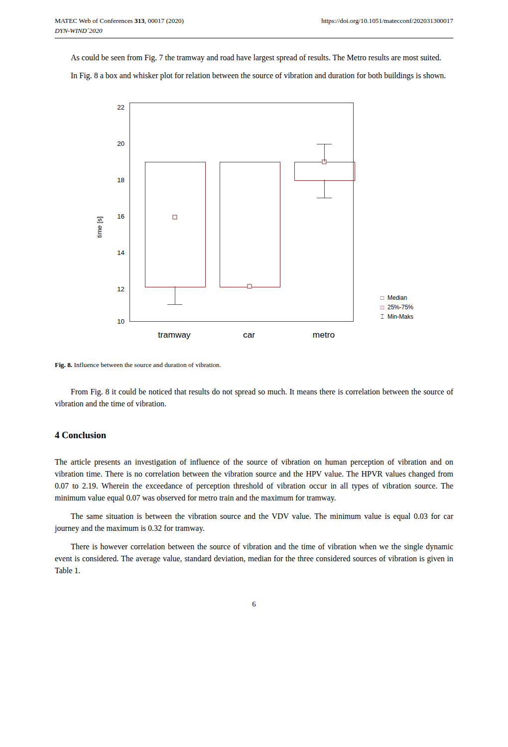MATEC Web of Conferences 313, 00017 (2020)
DYN-WIND´2020
https://doi.org/10.1051/matecconf/202031300017
As could be seen from Fig. 7 the tramway and road have largest spread of results. The Metro results are most suited.
In Fig. 8 a box and whisker plot for relation between the source of vibration and duration for both buildings is shown.
time [s]
22
20
18
16
14
12
10
tramway
car
metro
□ Median
□ 25%-75%
⌶ Min-Maks
Fig. 8. Influence between the source and duration of vibration.
From Fig. 8 it could be noticed that results do not spread so much. It means there is correlation between the source of vibration and the time of vibration.
4 Conclusion
The article presents an investigation of influence of the source of vibration on human perception of vibration and on vibration time. There is no correlation between the vibration source and the HPV value. The HPVR values changed from 0.07 to 2.19. Wherein the exceedance of perception threshold of vibration occur in all types of vibration source. The minimum value equal 0.07 was observed for metro train and the maximum for tramway.
The same situation is between the vibration source and the VDV value. The minimum value is equal 0.03 for car journey and the maximum is 0.32 for tramway.
There is however correlation between the source of vibration and the time of vibration when we the single dynamic event is considered. The average value, standard deviation, median for the three considered sources of vibration is given in Table 1.
6